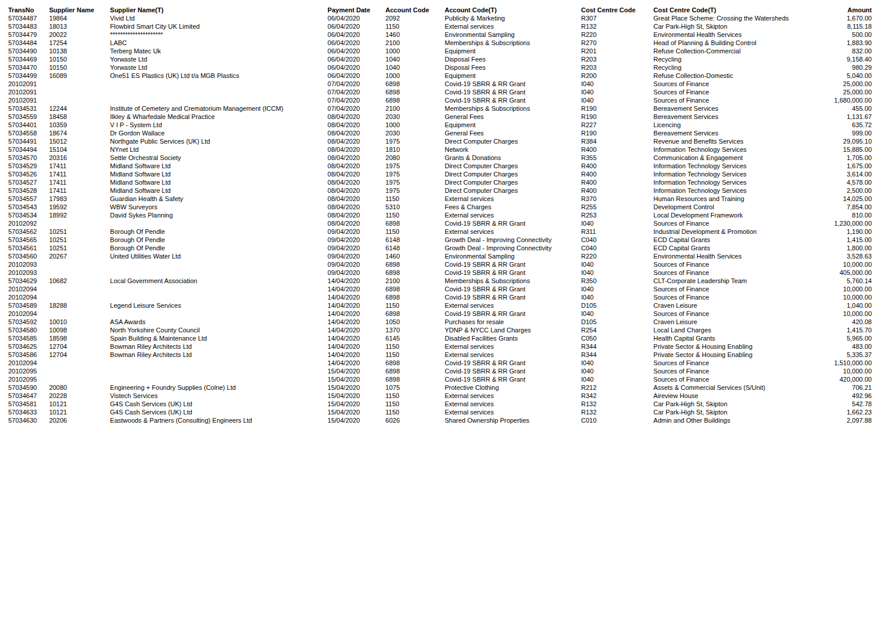| TransNo | Supplier Name | Supplier Name(T) | Payment Date | Account Code | Account Code(T) | Cost Centre Code | Cost Centre Code(T) | Amount |
| --- | --- | --- | --- | --- | --- | --- | --- | --- |
| 57034487 | 19864 | Vivid Ltd | 06/04/2020 | 2092 | Publicity & Marketing | R307 | Great Place Scheme: Crossing the Watersheds | 1,670.00 |
| 57034483 | 18013 | Flowbird Smart City UK Limited | 06/04/2020 | 1150 | External services | R132 | Car Park-High St, Skipton | 8,115.18 |
| 57034479 | 20022 | ********************* | 06/04/2020 | 1460 | Environmental Sampling | R220 | Environmental Health Services | 500.00 |
| 57034484 | 17254 | LABC | 06/04/2020 | 2100 | Memberships & Subscriptions | R270 | Head of Planning & Building Control | 1,883.90 |
| 57034490 | 10138 | Terberg Matec Uk | 06/04/2020 | 1000 | Equipment | R201 | Refuse Collection-Commercial | 832.00 |
| 57034469 | 10150 | Yorwaste Ltd | 06/04/2020 | 1040 | Disposal Fees | R203 | Recycling | 9,158.40 |
| 57034470 | 10150 | Yorwaste Ltd | 06/04/2020 | 1040 | Disposal Fees | R203 | Recycling | 980.29 |
| 57034499 | 16089 | One51 ES Plastics (UK) Ltd t/a MGB Plastics | 06/04/2020 | 1000 | Equipment | R200 | Refuse Collection-Domestic | 5,040.00 |
| 20102091 | | | 07/04/2020 | 6898 | Covid-19 SBRR & RR Grant | I040 | Sources of Finance | 25,000.00 |
| 20102091 | | | 07/04/2020 | 6898 | Covid-19 SBRR & RR Grant | I040 | Sources of Finance | 25,000.00 |
| 20102091 | | | 07/04/2020 | 6898 | Covid-19 SBRR & RR Grant | I040 | Sources of Finance | 1,680,000.00 |
| 57034531 | 12244 | Institute of Cemetery and Crematorium Management (ICCM) | 07/04/2020 | 2100 | Memberships & Subscriptions | R190 | Bereavement Services | 455.00 |
| 57034559 | 18458 | Ilkley & Wharfedale Medical Practice | 08/04/2020 | 2030 | General Fees | R190 | Bereavement Services | 1,131.67 |
| 57034401 | 10359 | V I P - System Ltd | 08/04/2020 | 1000 | Equipment | R227 | Licencing | 635.72 |
| 57034558 | 18674 | Dr Gordon Wallace | 08/04/2020 | 2030 | General Fees | R190 | Bereavement Services | 999.00 |
| 57034491 | 15012 | Northgate Public Services (UK) Ltd | 08/04/2020 | 1975 | Direct Computer Charges | R384 | Revenue and Benefits Services | 29,095.10 |
| 57034494 | 15104 | NYnet Ltd | 08/04/2020 | 1810 | Network | R400 | Information Technology Services | 15,885.00 |
| 57034570 | 20316 | Settle Orchestral Society | 08/04/2020 | 2080 | Grants & Donations | R355 | Communication & Engagement | 1,705.00 |
| 57034529 | 17411 | Midland Software Ltd | 08/04/2020 | 1975 | Direct Computer Charges | R400 | Information Technology Services | 1,675.00 |
| 57034526 | 17411 | Midland Software Ltd | 08/04/2020 | 1975 | Direct Computer Charges | R400 | Information Technology Services | 3,614.00 |
| 57034527 | 17411 | Midland Software Ltd | 08/04/2020 | 1975 | Direct Computer Charges | R400 | Information Technology Services | 4,578.00 |
| 57034528 | 17411 | Midland Software Ltd | 08/04/2020 | 1975 | Direct Computer Charges | R400 | Information Technology Services | 2,500.00 |
| 57034557 | 17983 | Guardian Health & Safety | 08/04/2020 | 1150 | External services | R370 | Human Resources and Training | 14,025.00 |
| 57034543 | 19592 | WBW Surveyors | 08/04/2020 | 5310 | Fees & Charges | R255 | Development Control | 7,854.00 |
| 57034534 | 18992 | David Sykes Planning | 08/04/2020 | 1150 | External services | R253 | Local Development Framework | 810.00 |
| 20102092 | | | 08/04/2020 | 6898 | Covid-19 SBRR & RR Grant | I040 | Sources of Finance | 1,230,000.00 |
| 57034562 | 10251 | Borough Of Pendle | 09/04/2020 | 1150 | External services | R311 | Industrial Development & Promotion | 1,190.00 |
| 57034565 | 10251 | Borough Of Pendle | 09/04/2020 | 6148 | Growth Deal - Improving Connectivity | C040 | ECD Capital Grants | 1,415.00 |
| 57034561 | 10251 | Borough Of Pendle | 09/04/2020 | 6148 | Growth Deal - Improving Connectivity | C040 | ECD Capital Grants | 1,800.00 |
| 57034560 | 20267 | United Utilities Water Ltd | 09/04/2020 | 1460 | Environmental Sampling | R220 | Environmental Health Services | 3,528.63 |
| 20102093 | | | 09/04/2020 | 6898 | Covid-19 SBRR & RR Grant | I040 | Sources of Finance | 10,000.00 |
| 20102093 | | | 09/04/2020 | 6898 | Covid-19 SBRR & RR Grant | I040 | Sources of Finance | 405,000.00 |
| 57034629 | 10682 | Local Government Association | 14/04/2020 | 2100 | Memberships & Subscriptions | R350 | CLT-Corporate Leadership Team | 5,760.14 |
| 20102094 | | | 14/04/2020 | 6898 | Covid-19 SBRR & RR Grant | I040 | Sources of Finance | 10,000.00 |
| 20102094 | | | 14/04/2020 | 6898 | Covid-19 SBRR & RR Grant | I040 | Sources of Finance | 10,000.00 |
| 57034589 | 18288 | Legend Leisure Services | 14/04/2020 | 1150 | External services | D105 | Craven Leisure | 1,040.00 |
| 20102094 | | | 14/04/2020 | 6898 | Covid-19 SBRR & RR Grant | I040 | Sources of Finance | 10,000.00 |
| 57034592 | 10010 | ASA Awards | 14/04/2020 | 1050 | Purchases for resale | D105 | Craven Leisure | 420.08 |
| 57034580 | 10098 | North Yorkshire County Council | 14/04/2020 | 1370 | YDNP & NYCC Land Charges | R254 | Local Land Charges | 1,415.70 |
| 57034585 | 18598 | Spain Building & Maintenance Ltd | 14/04/2020 | 6145 | Disabled Facilities Grants | C050 | Health Capital Grants | 5,965.00 |
| 57034625 | 12704 | Bowman Riley Architects Ltd | 14/04/2020 | 1150 | External services | R344 | Private Sector & Housing Enabling | 483.00 |
| 57034586 | 12704 | Bowman Riley Architects Ltd | 14/04/2020 | 1150 | External services | R344 | Private Sector & Housing Enabling | 5,335.37 |
| 20102094 | | | 14/04/2020 | 6898 | Covid-19 SBRR & RR Grant | I040 | Sources of Finance | 1,510,000.00 |
| 20102095 | | | 15/04/2020 | 6898 | Covid-19 SBRR & RR Grant | I040 | Sources of Finance | 10,000.00 |
| 20102095 | | | 15/04/2020 | 6898 | Covid-19 SBRR & RR Grant | I040 | Sources of Finance | 420,000.00 |
| 57034590 | 20080 | Engineering + Foundry Supplies (Colne) Ltd | 15/04/2020 | 1075 | Protective Clothing | R212 | Assets & Commercial Services (S/Unit) | 706.21 |
| 57034647 | 20228 | Vistech Services | 15/04/2020 | 1150 | External services | R342 | Aireview House | 492.96 |
| 57034581 | 10121 | G4S Cash Services (UK) Ltd | 15/04/2020 | 1150 | External services | R132 | Car Park-High St, Skipton | 542.78 |
| 57034633 | 10121 | G4S Cash Services (UK) Ltd | 15/04/2020 | 1150 | External services | R132 | Car Park-High St, Skipton | 1,662.23 |
| 57034630 | 20206 | Eastwoods & Partners (Consulting) Engineers Ltd | 15/04/2020 | 6026 | Shared Ownership Properties | C010 | Admin and Other Buildings | 2,097.88 |